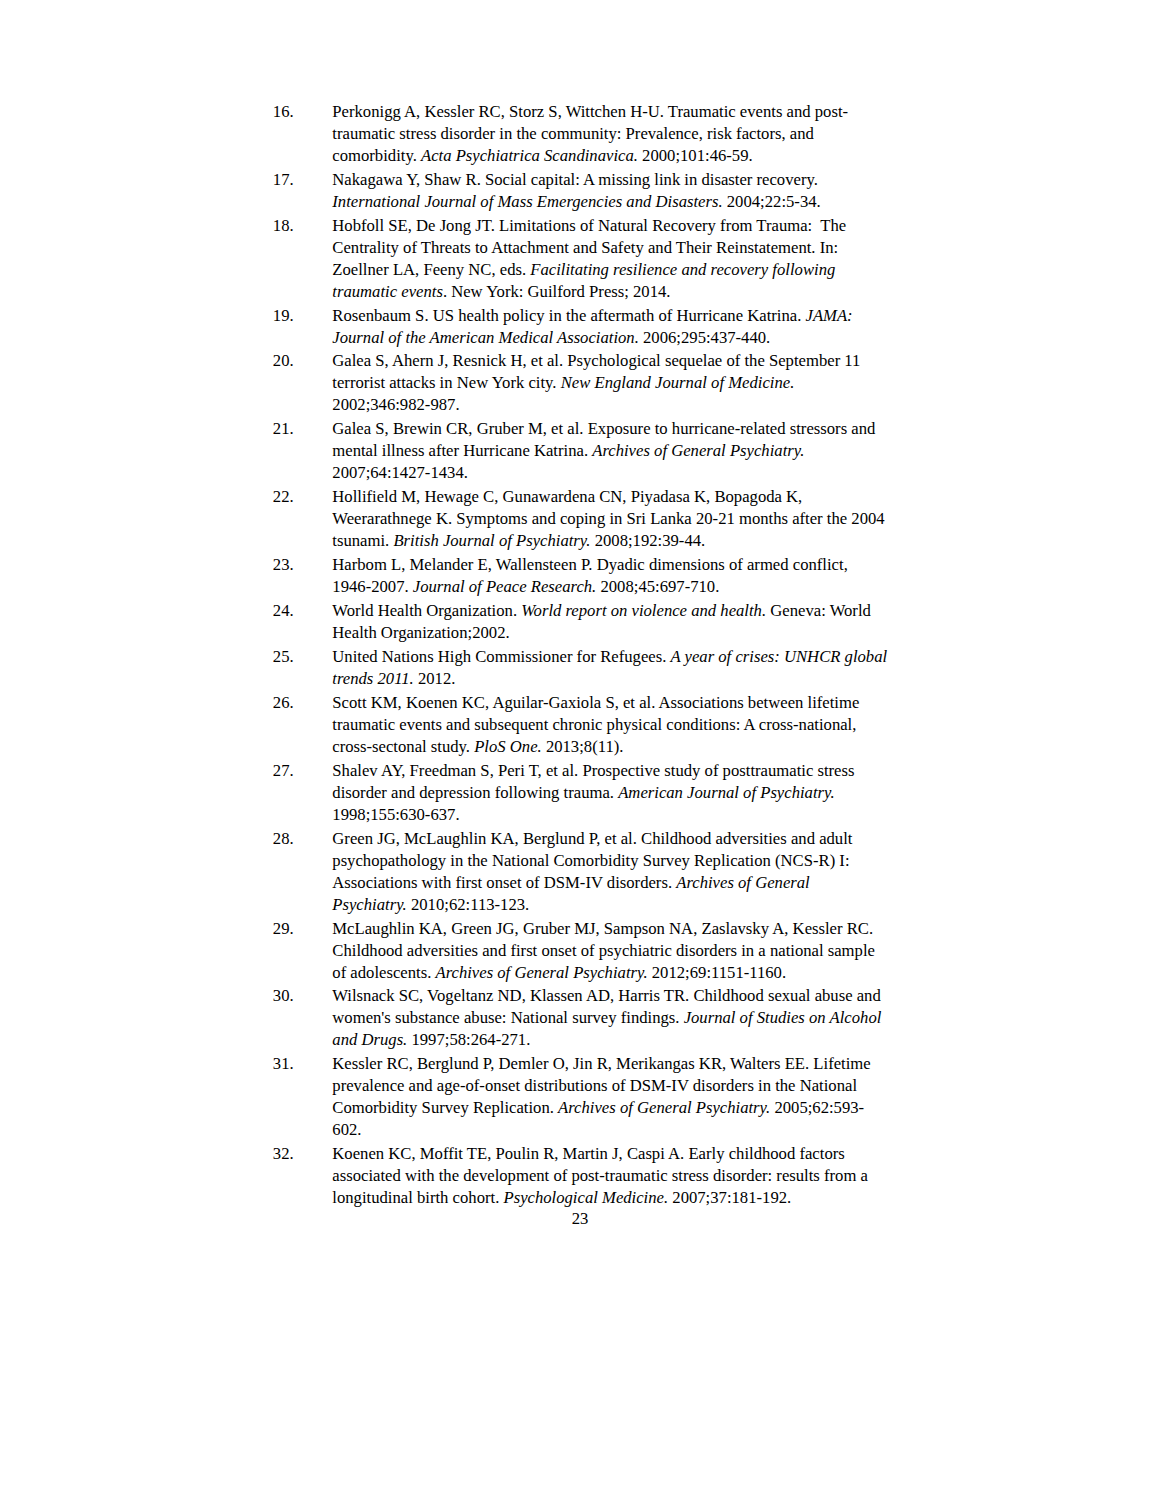16. Perkonigg A, Kessler RC, Storz S, Wittchen H-U. Traumatic events and post-traumatic stress disorder in the community: Prevalence, risk factors, and comorbidity. Acta Psychiatrica Scandinavica. 2000;101:46-59.
17. Nakagawa Y, Shaw R. Social capital: A missing link in disaster recovery. International Journal of Mass Emergencies and Disasters. 2004;22:5-34.
18. Hobfoll SE, De Jong JT. Limitations of Natural Recovery from Trauma: The Centrality of Threats to Attachment and Safety and Their Reinstatement. In: Zoellner LA, Feeny NC, eds. Facilitating resilience and recovery following traumatic events. New York: Guilford Press; 2014.
19. Rosenbaum S. US health policy in the aftermath of Hurricane Katrina. JAMA: Journal of the American Medical Association. 2006;295:437-440.
20. Galea S, Ahern J, Resnick H, et al. Psychological sequelae of the September 11 terrorist attacks in New York city. New England Journal of Medicine. 2002;346:982-987.
21. Galea S, Brewin CR, Gruber M, et al. Exposure to hurricane-related stressors and mental illness after Hurricane Katrina. Archives of General Psychiatry. 2007;64:1427-1434.
22. Hollifield M, Hewage C, Gunawardena CN, Piyadasa K, Bopagoda K, Weerarathnege K. Symptoms and coping in Sri Lanka 20-21 months after the 2004 tsunami. British Journal of Psychiatry. 2008;192:39-44.
23. Harbom L, Melander E, Wallensteen P. Dyadic dimensions of armed conflict, 1946-2007. Journal of Peace Research. 2008;45:697-710.
24. World Health Organization. World report on violence and health. Geneva: World Health Organization;2002.
25. United Nations High Commissioner for Refugees. A year of crises: UNHCR global trends 2011. 2012.
26. Scott KM, Koenen KC, Aguilar-Gaxiola S, et al. Associations between lifetime traumatic events and subsequent chronic physical conditions: A cross-national, cross-sectonal study. PloS One. 2013;8(11).
27. Shalev AY, Freedman S, Peri T, et al. Prospective study of posttraumatic stress disorder and depression following trauma. American Journal of Psychiatry. 1998;155:630-637.
28. Green JG, McLaughlin KA, Berglund P, et al. Childhood adversities and adult psychopathology in the National Comorbidity Survey Replication (NCS-R) I: Associations with first onset of DSM-IV disorders. Archives of General Psychiatry. 2010;62:113-123.
29. McLaughlin KA, Green JG, Gruber MJ, Sampson NA, Zaslavsky A, Kessler RC. Childhood adversities and first onset of psychiatric disorders in a national sample of adolescents. Archives of General Psychiatry. 2012;69:1151-1160.
30. Wilsnack SC, Vogeltanz ND, Klassen AD, Harris TR. Childhood sexual abuse and women's substance abuse: National survey findings. Journal of Studies on Alcohol and Drugs. 1997;58:264-271.
31. Kessler RC, Berglund P, Demler O, Jin R, Merikangas KR, Walters EE. Lifetime prevalence and age-of-onset distributions of DSM-IV disorders in the National Comorbidity Survey Replication. Archives of General Psychiatry. 2005;62:593-602.
32. Koenen KC, Moffit TE, Poulin R, Martin J, Caspi A. Early childhood factors associated with the development of post-traumatic stress disorder: results from a longitudinal birth cohort. Psychological Medicine. 2007;37:181-192.
23